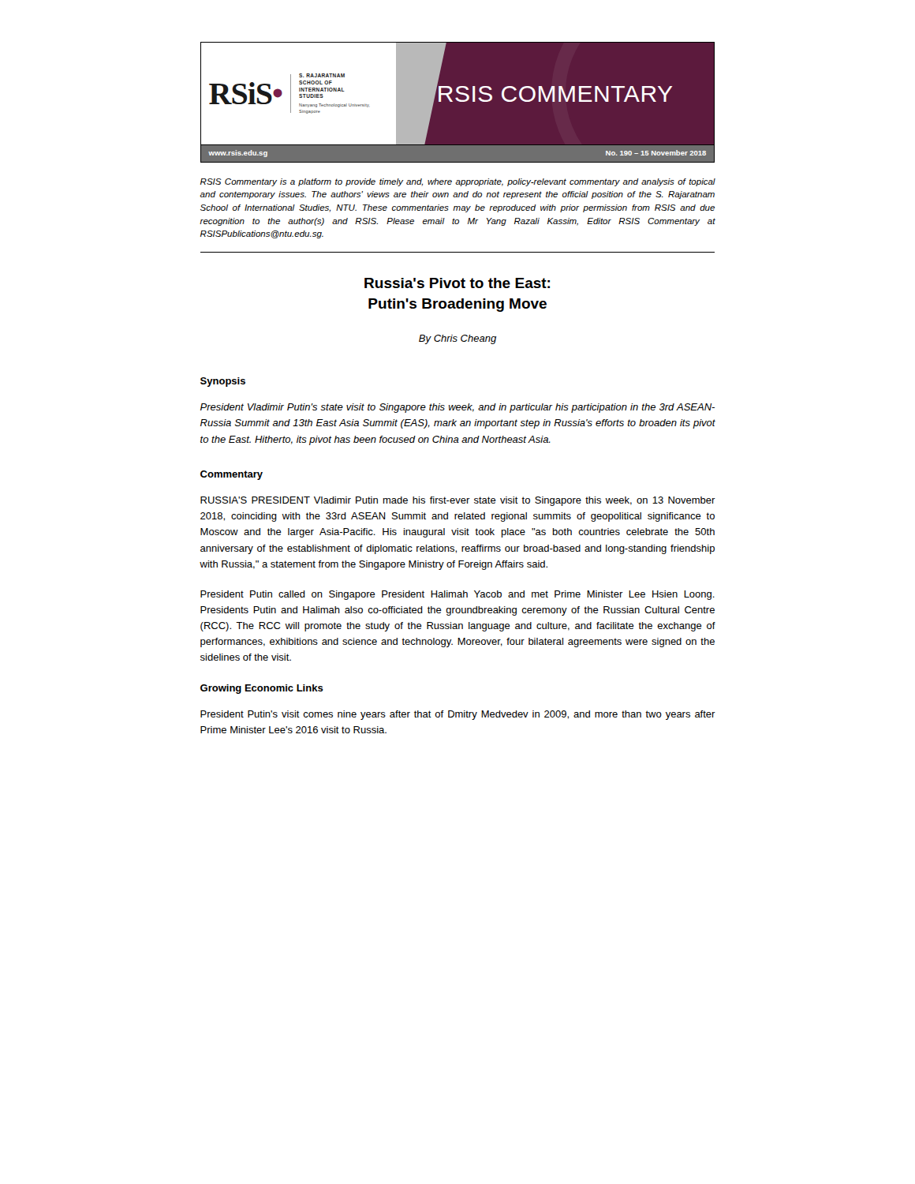RSiS•
S. Rajaratnam
School of
International
Studies
Nanyang Technological University, Singapore
RSIS COMMENTARY
www.rsis.edu.sg No. 190 – 15 November 2018
RSIS Commentary is a platform to provide timely and, where appropriate, policy-relevant commentary and analysis of topical and contemporary issues. The authors' views are their own and do not represent the official position of the S. Rajaratnam School of International Studies, NTU. These commentaries may be reproduced with prior permission from RSIS and due recognition to the author(s) and RSIS. Please email to Mr Yang Razali Kassim, Editor RSIS Commentary at RSISPublications@ntu.edu.sg.
Russia's Pivot to the East:
Putin's Broadening Move
By Chris Cheang
Synopsis
President Vladimir Putin's state visit to Singapore this week, and in particular his participation in the 3rd ASEAN-Russia Summit and 13th East Asia Summit (EAS), mark an important step in Russia's efforts to broaden its pivot to the East. Hitherto, its pivot has been focused on China and Northeast Asia.
Commentary
RUSSIA'S PRESIDENT Vladimir Putin made his first-ever state visit to Singapore this week, on 13 November 2018, coinciding with the 33rd ASEAN Summit and related regional summits of geopolitical significance to Moscow and the larger Asia-Pacific. His inaugural visit took place "as both countries celebrate the 50th anniversary of the establishment of diplomatic relations, reaffirms our broad-based and long-standing friendship with Russia," a statement from the Singapore Ministry of Foreign Affairs said.
President Putin called on Singapore President Halimah Yacob and met Prime Minister Lee Hsien Loong. Presidents Putin and Halimah also co-officiated the groundbreaking ceremony of the Russian Cultural Centre (RCC). The RCC will promote the study of the Russian language and culture, and facilitate the exchange of performances, exhibitions and science and technology. Moreover, four bilateral agreements were signed on the sidelines of the visit.
Growing Economic Links
President Putin's visit comes nine years after that of Dmitry Medvedev in 2009, and more than two years after Prime Minister Lee's 2016 visit to Russia.